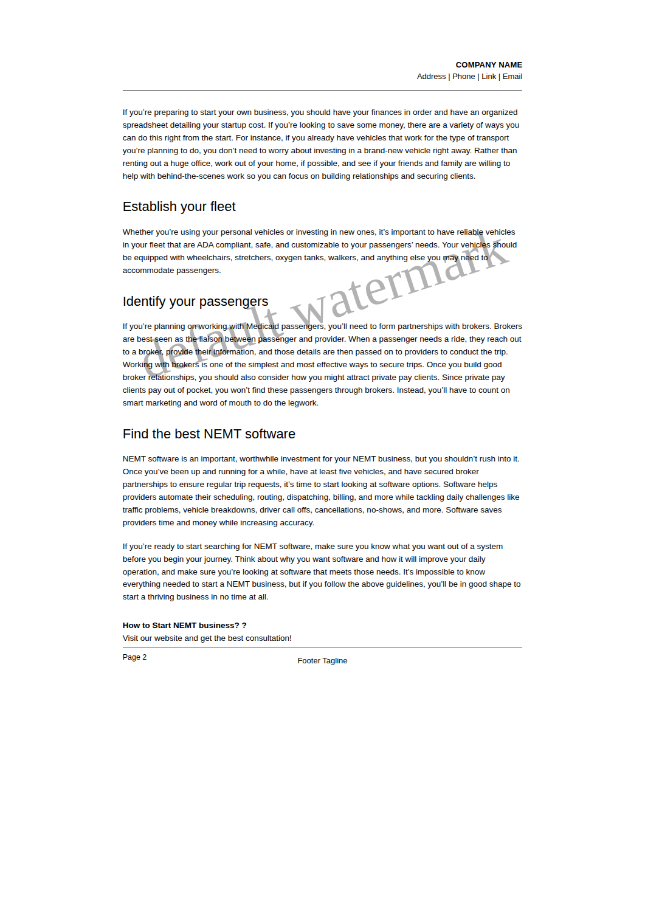COMPANY NAME
Address | Phone | Link | Email
default watermark
If you’re preparing to start your own business, you should have your finances in order and have an organized spreadsheet detailing your startup cost. If you’re looking to save some money, there are a variety of ways you can do this right from the start. For instance, if you already have vehicles that work for the type of transport you’re planning to do, you don’t need to worry about investing in a brand-new vehicle right away. Rather than renting out a huge office, work out of your home, if possible, and see if your friends and family are willing to help with behind-the-scenes work so you can focus on building relationships and securing clients.
Establish your fleet
Whether you’re using your personal vehicles or investing in new ones, it’s important to have reliable vehicles in your fleet that are ADA compliant, safe, and customizable to your passengers’ needs. Your vehicles should be equipped with wheelchairs, stretchers, oxygen tanks, walkers, and anything else you may need to accommodate passengers.
Identify your passengers
If you’re planning on working with Medicaid passengers, you’ll need to form partnerships with brokers. Brokers are best seen as the liaison between passenger and provider. When a passenger needs a ride, they reach out to a broker, provide their information, and those details are then passed on to providers to conduct the trip. Working with brokers is one of the simplest and most effective ways to secure trips. Once you build good broker relationships, you should also consider how you might attract private pay clients. Since private pay clients pay out of pocket, you won’t find these passengers through brokers. Instead, you’ll have to count on smart marketing and word of mouth to do the legwork.
Find the best NEMT software
NEMT software is an important, worthwhile investment for your NEMT business, but you shouldn’t rush into it. Once you’ve been up and running for a while, have at least five vehicles, and have secured broker partnerships to ensure regular trip requests, it’s time to start looking at software options. Software helps providers automate their scheduling, routing, dispatching, billing, and more while tackling daily challenges like traffic problems, vehicle breakdowns, driver call offs, cancellations, no-shows, and more. Software saves providers time and money while increasing accuracy.
If you’re ready to start searching for NEMT software, make sure you know what you want out of a system before you begin your journey. Think about why you want software and how it will improve your daily operation, and make sure you’re looking at software that meets those needs. It’s impossible to know everything needed to start a NEMT business, but if you follow the above guidelines, you’ll be in good shape to start a thriving business in no time at all.
How to Start NEMT business? ? Visit our website and get the best consultation!
Page 2
Footer Tagline